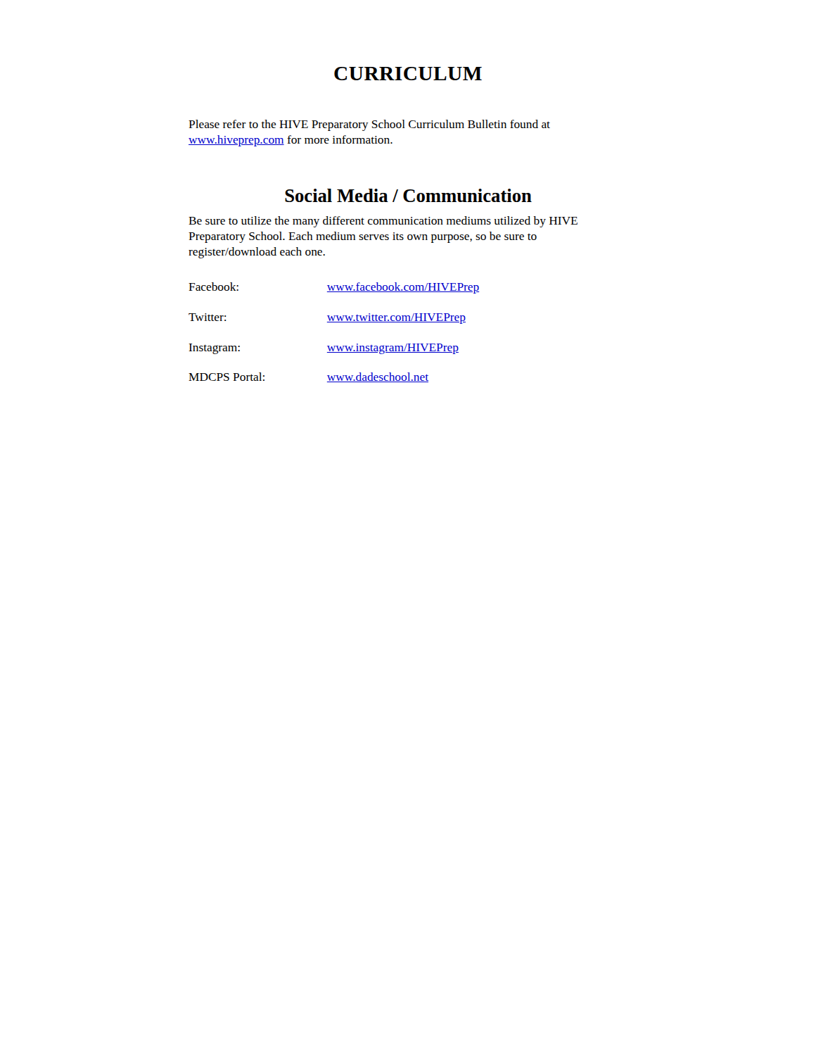CURRICULUM
Please refer to the HIVE Preparatory School Curriculum Bulletin found at www.hiveprep.com for more information.
Social Media / Communication
Be sure to utilize the many different communication mediums utilized by HIVE Preparatory School. Each medium serves its own purpose, so be sure to register/download each one.
| Facebook: | www.facebook.com/HIVEPrep |
| Twitter: | www.twitter.com/HIVEPrep |
| Instagram: | www.instagram/HIVEPrep |
| MDCPS Portal: | www.dadeschool.net |